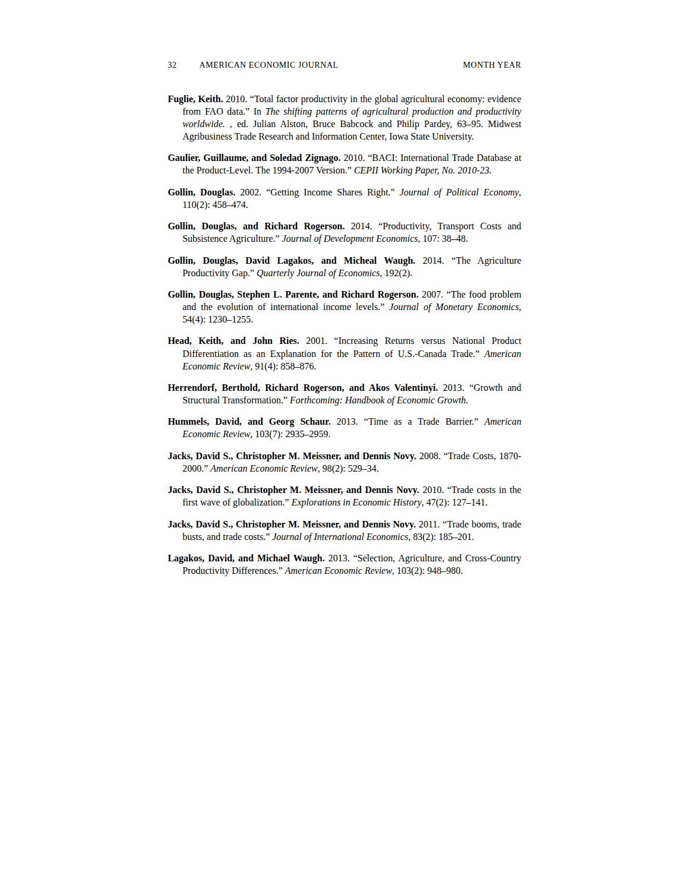32 AMERICAN ECONOMIC JOURNAL MONTH YEAR
Fuglie, Keith. 2010. “Total factor productivity in the global agricultural economy: evidence from FAO data.” In The shifting patterns of agricultural production and productivity worldwide. , ed. Julian Alston, Bruce Babcock and Philip Pardey, 63–95. Midwest Agribusiness Trade Research and Information Center, Iowa State University.
Gaulier, Guillaume, and Soledad Zignago. 2010. “BACI: International Trade Database at the Product-Level. The 1994-2007 Version.” CEPII Working Paper, No. 2010-23.
Gollin, Douglas. 2002. “Getting Income Shares Right.” Journal of Political Economy, 110(2): 458–474.
Gollin, Douglas, and Richard Rogerson. 2014. “Productivity, Transport Costs and Subsistence Agriculture.” Journal of Development Economics, 107: 38–48.
Gollin, Douglas, David Lagakos, and Micheal Waugh. 2014. “The Agriculture Productivity Gap.” Quarterly Journal of Economics, 192(2).
Gollin, Douglas, Stephen L. Parente, and Richard Rogerson. 2007. “The food problem and the evolution of international income levels.” Journal of Monetary Economics, 54(4): 1230–1255.
Head, Keith, and John Ries. 2001. “Increasing Returns versus National Product Differentiation as an Explanation for the Pattern of U.S.-Canada Trade.” American Economic Review, 91(4): 858–876.
Herrendorf, Berthold, Richard Rogerson, and Akos Valentinyi. 2013. “Growth and Structural Transformation.” Forthcoming: Handbook of Economic Growth.
Hummels, David, and Georg Schaur. 2013. “Time as a Trade Barrier.” American Economic Review, 103(7): 2935–2959.
Jacks, David S., Christopher M. Meissner, and Dennis Novy. 2008. “Trade Costs, 1870-2000.” American Economic Review, 98(2): 529–34.
Jacks, David S., Christopher M. Meissner, and Dennis Novy. 2010. “Trade costs in the first wave of globalization.” Explorations in Economic History, 47(2): 127–141.
Jacks, David S., Christopher M. Meissner, and Dennis Novy. 2011. “Trade booms, trade busts, and trade costs.” Journal of International Economics, 83(2): 185–201.
Lagakos, David, and Michael Waugh. 2013. “Selection, Agriculture, and Cross-Country Productivity Differences.” American Economic Review, 103(2): 948–980.